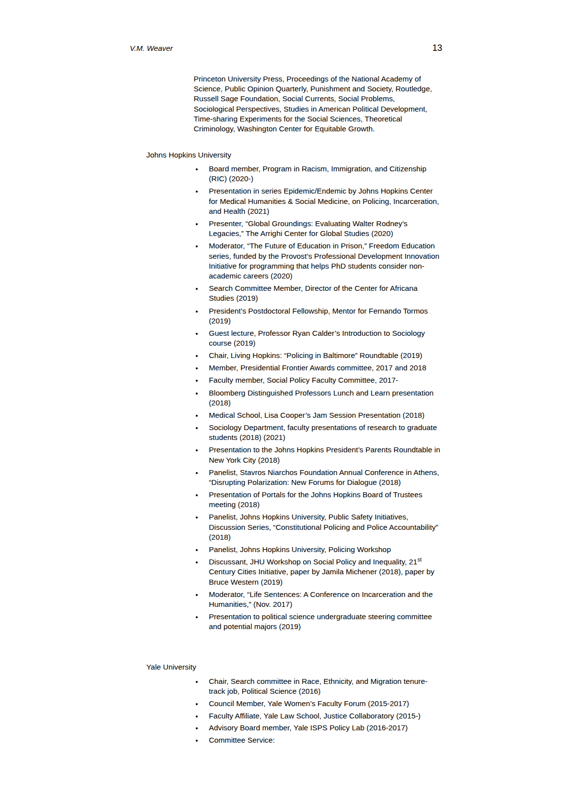V.M. Weaver
13
Princeton University Press, Proceedings of the National Academy of Science, Public Opinion Quarterly, Punishment and Society, Routledge, Russell Sage Foundation, Social Currents, Social Problems, Sociological Perspectives, Studies in American Political Development, Time-sharing Experiments for the Social Sciences, Theoretical Criminology, Washington Center for Equitable Growth.
Johns Hopkins University
Board member, Program in Racism, Immigration, and Citizenship (RIC) (2020-)
Presentation in series Epidemic/Endemic by Johns Hopkins Center for Medical Humanities & Social Medicine, on Policing, Incarceration, and Health (2021)
Presenter, “Global Groundings: Evaluating Walter Rodney’s Legacies,” The Arrighi Center for Global Studies (2020)
Moderator, “The Future of Education in Prison,” Freedom Education series, funded by the Provost’s Professional Development Innovation Initiative for programming that helps PhD students consider non-academic careers (2020)
Search Committee Member, Director of the Center for Africana Studies (2019)
President’s Postdoctoral Fellowship, Mentor for Fernando Tormos (2019)
Guest lecture, Professor Ryan Calder’s Introduction to Sociology course (2019)
Chair, Living Hopkins: “Policing in Baltimore” Roundtable (2019)
Member, Presidential Frontier Awards committee, 2017 and 2018
Faculty member, Social Policy Faculty Committee, 2017-
Bloomberg Distinguished Professors Lunch and Learn presentation (2018)
Medical School, Lisa Cooper’s Jam Session Presentation (2018)
Sociology Department, faculty presentations of research to graduate students (2018) (2021)
Presentation to the Johns Hopkins President’s Parents Roundtable in New York City (2018)
Panelist, Stavros Niarchos Foundation Annual Conference in Athens, “Disrupting Polarization: New Forums for Dialogue (2018)
Presentation of Portals for the Johns Hopkins Board of Trustees meeting (2018)
Panelist, Johns Hopkins University, Public Safety Initiatives, Discussion Series, “Constitutional Policing and Police Accountability” (2018)
Panelist, Johns Hopkins University, Policing Workshop
Discussant, JHU Workshop on Social Policy and Inequality, 21st Century Cities Initiative, paper by Jamila Michener (2018), paper by Bruce Western (2019)
Moderator, “Life Sentences: A Conference on Incarceration and the Humanities,” (Nov. 2017)
Presentation to political science undergraduate steering committee and potential majors (2019)
Yale University
Chair, Search committee in Race, Ethnicity, and Migration tenure-track job, Political Science (2016)
Council Member, Yale Women’s Faculty Forum (2015-2017)
Faculty Affiliate, Yale Law School, Justice Collaboratory (2015-)
Advisory Board member, Yale ISPS Policy Lab (2016-2017)
Committee Service: